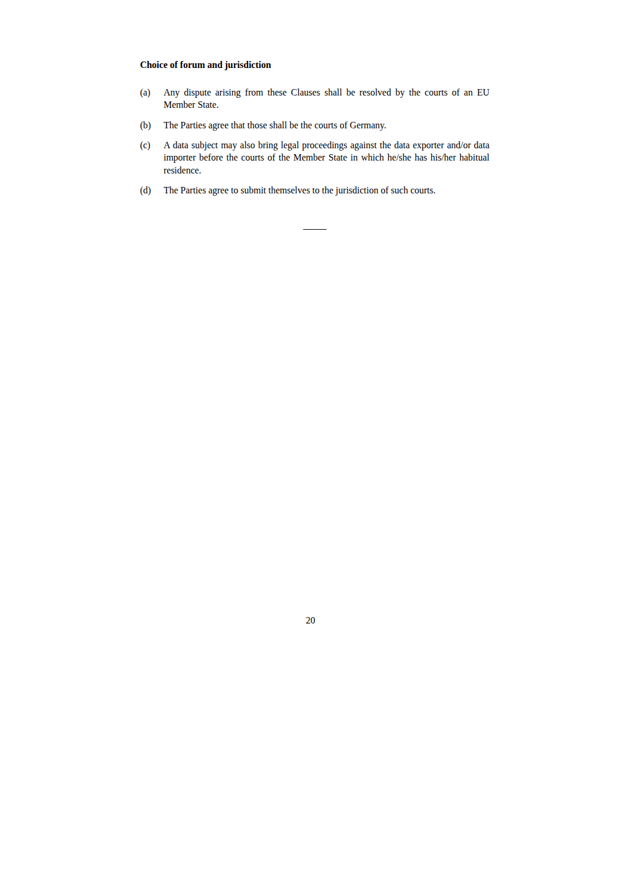Choice of forum and jurisdiction
(a) Any dispute arising from these Clauses shall be resolved by the courts of an EU Member State.
(b) The Parties agree that those shall be the courts of Germany.
(c) A data subject may also bring legal proceedings against the data exporter and/or data importer before the courts of the Member State in which he/she has his/her habitual residence.
(d) The Parties agree to submit themselves to the jurisdiction of such courts.
20